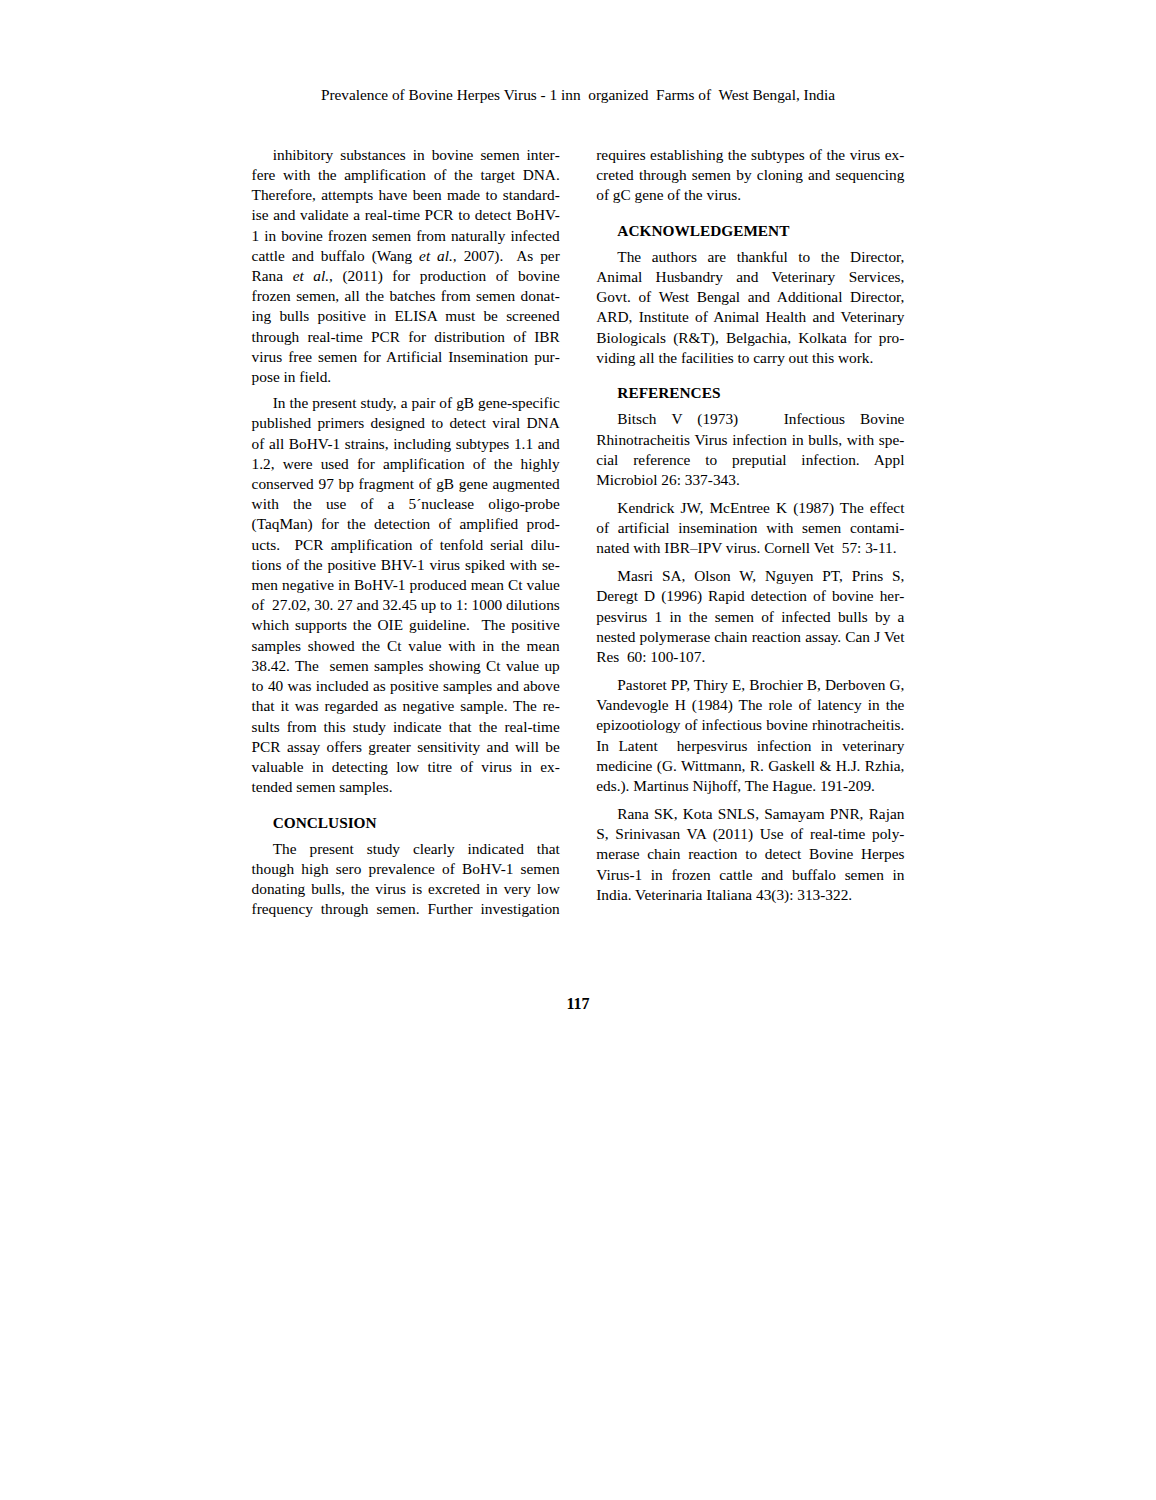Prevalence of Bovine Herpes Virus - 1 inn organized Farms of West Bengal, India
inhibitory substances in bovine semen interfere with the amplification of the target DNA. Therefore, attempts have been made to standardise and validate a real-time PCR to detect BoHV-1 in bovine frozen semen from naturally infected cattle and buffalo (Wang et al., 2007). As per Rana et al., (2011) for production of bovine frozen semen, all the batches from semen donating bulls positive in ELISA must be screened through real-time PCR for distribution of IBR virus free semen for Artificial Insemination purpose in field.
In the present study, a pair of gB gene-specific published primers designed to detect viral DNA of all BoHV-1 strains, including subtypes 1.1 and 1.2, were used for amplification of the highly conserved 97 bp fragment of gB gene augmented with the use of a 5´nuclease oligo-probe (TaqMan) for the detection of amplified products. PCR amplification of tenfold serial dilutions of the positive BHV-1 virus spiked with semen negative in BoHV-1 produced mean Ct value of 27.02, 30. 27 and 32.45 up to 1: 1000 dilutions which supports the OIE guideline. The positive samples showed the Ct value with in the mean 38.42. The semen samples showing Ct value up to 40 was included as positive samples and above that it was regarded as negative sample. The results from this study indicate that the real-time PCR assay offers greater sensitivity and will be valuable in detecting low titre of virus in extended semen samples.
CONCLUSION
The present study clearly indicated that though high sero prevalence of BoHV-1 semen donating bulls, the virus is excreted in very low frequency through semen. Further investigation requires establishing the subtypes of the virus excreted through semen by cloning and sequencing of gC gene of the virus.
ACKNOWLEDGEMENT
The authors are thankful to the Director, Animal Husbandry and Veterinary Services, Govt. of West Bengal and Additional Director, ARD, Institute of Animal Health and Veterinary Biologicals (R&T), Belgachia, Kolkata for providing all the facilities to carry out this work.
REFERENCES
Bitsch V (1973) Infectious Bovine Rhinotracheitis Virus infection in bulls, with special reference to preputial infection. Appl Microbiol 26: 337-343.
Kendrick JW, McEntree K (1987) The effect of artificial insemination with semen contaminated with IBR–IPV virus. Cornell Vet 57: 3-11.
Masri SA, Olson W, Nguyen PT, Prins S, Deregt D (1996) Rapid detection of bovine herpesvirus 1 in the semen of infected bulls by a nested polymerase chain reaction assay. Can J Vet Res 60: 100-107.
Pastoret PP, Thiry E, Brochier B, Derboven G, Vandevogle H (1984) The role of latency in the epizootiology of infectious bovine rhinotracheitis. In Latent herpesvirus infection in veterinary medicine (G. Wittmann, R. Gaskell & H.J. Rzhia, eds.). Martinus Nijhoff, The Hague. 191-209.
Rana SK, Kota SNLS, Samayam PNR, Rajan S, Srinivasan VA (2011) Use of real-time polymerase chain reaction to detect Bovine Herpes Virus-1 in frozen cattle and buffalo semen in India. Veterinaria Italiana 43(3): 313-322.
117